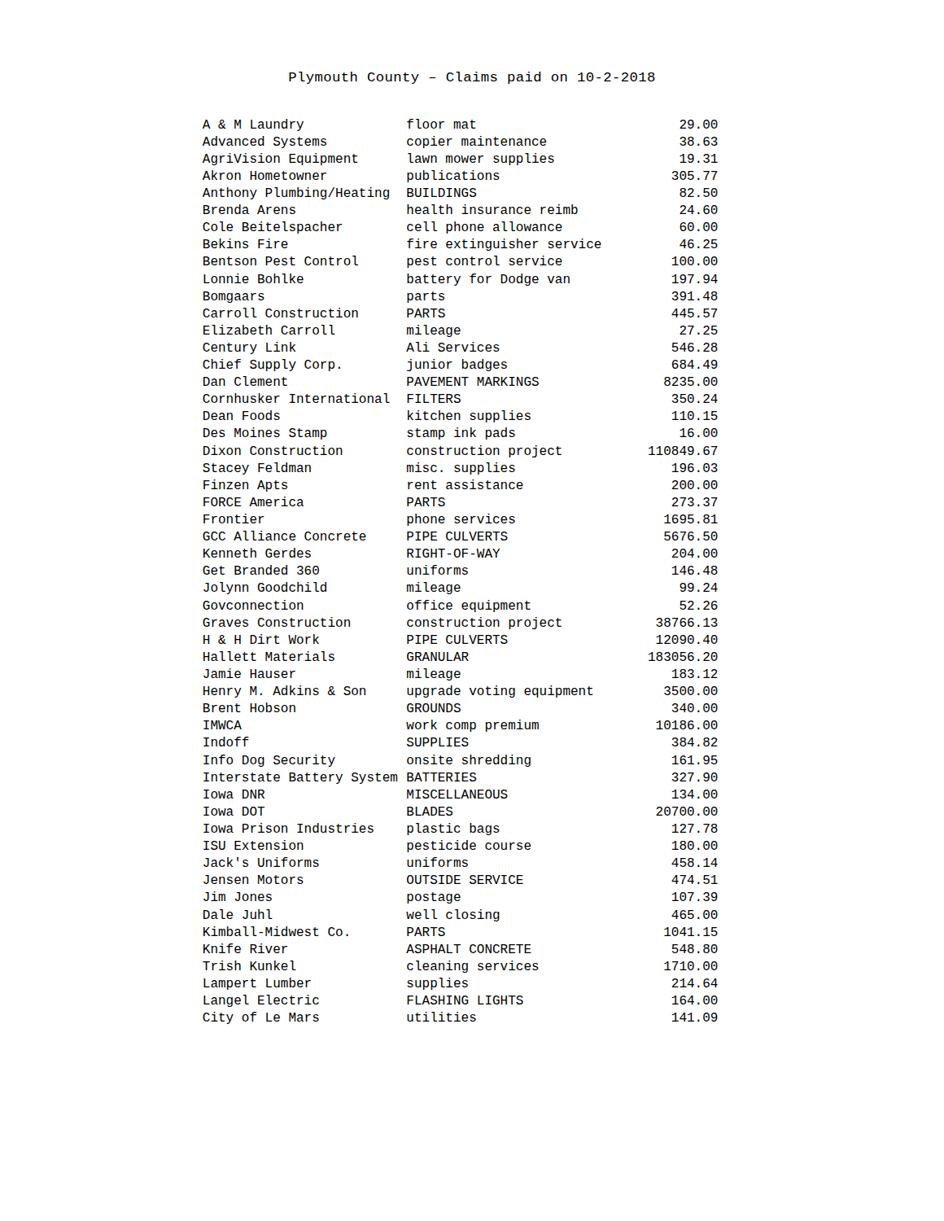Plymouth County – Claims paid on 10-2-2018
| A & M Laundry | floor mat | 29.00 |
| Advanced Systems | copier maintenance | 38.63 |
| AgriVision Equipment | lawn mower supplies | 19.31 |
| Akron Hometowner | publications | 305.77 |
| Anthony Plumbing/Heating | BUILDINGS | 82.50 |
| Brenda Arens | health insurance reimb | 24.60 |
| Cole Beitelspacher | cell phone allowance | 60.00 |
| Bekins Fire | fire extinguisher service | 46.25 |
| Bentson Pest Control | pest control service | 100.00 |
| Lonnie Bohlke | battery for Dodge van | 197.94 |
| Bomgaars | parts | 391.48 |
| Carroll Construction | PARTS | 445.57 |
| Elizabeth Carroll | mileage | 27.25 |
| Century Link | Ali Services | 546.28 |
| Chief Supply Corp. | junior badges | 684.49 |
| Dan Clement | PAVEMENT MARKINGS | 8235.00 |
| Cornhusker International | FILTERS | 350.24 |
| Dean Foods | kitchen supplies | 110.15 |
| Des Moines Stamp | stamp ink pads | 16.00 |
| Dixon Construction | construction project | 110849.67 |
| Stacey Feldman | misc. supplies | 196.03 |
| Finzen Apts | rent assistance | 200.00 |
| FORCE America | PARTS | 273.37 |
| Frontier | phone services | 1695.81 |
| GCC Alliance Concrete | PIPE CULVERTS | 5676.50 |
| Kenneth Gerdes | RIGHT-OF-WAY | 204.00 |
| Get Branded 360 | uniforms | 146.48 |
| Jolynn Goodchild | mileage | 99.24 |
| Govconnection | office equipment | 52.26 |
| Graves Construction | construction project | 38766.13 |
| H & H Dirt Work | PIPE CULVERTS | 12090.40 |
| Hallett Materials | GRANULAR | 183056.20 |
| Jamie Hauser | mileage | 183.12 |
| Henry M. Adkins & Son | upgrade voting equipment | 3500.00 |
| Brent Hobson | GROUNDS | 340.00 |
| IMWCA | work comp premium | 10186.00 |
| Indoff | SUPPLIES | 384.82 |
| Info Dog Security | onsite shredding | 161.95 |
| Interstate Battery System | BATTERIES | 327.90 |
| Iowa DNR | MISCELLANEOUS | 134.00 |
| Iowa DOT | BLADES | 20700.00 |
| Iowa Prison Industries | plastic bags | 127.78 |
| ISU Extension | pesticide course | 180.00 |
| Jack's Uniforms | uniforms | 458.14 |
| Jensen Motors | OUTSIDE SERVICE | 474.51 |
| Jim Jones | postage | 107.39 |
| Dale Juhl | well closing | 465.00 |
| Kimball-Midwest Co. | PARTS | 1041.15 |
| Knife River | ASPHALT CONCRETE | 548.80 |
| Trish Kunkel | cleaning services | 1710.00 |
| Lampert Lumber | supplies | 214.64 |
| Langel Electric | FLASHING LIGHTS | 164.00 |
| City of Le Mars | utilities | 141.09 |